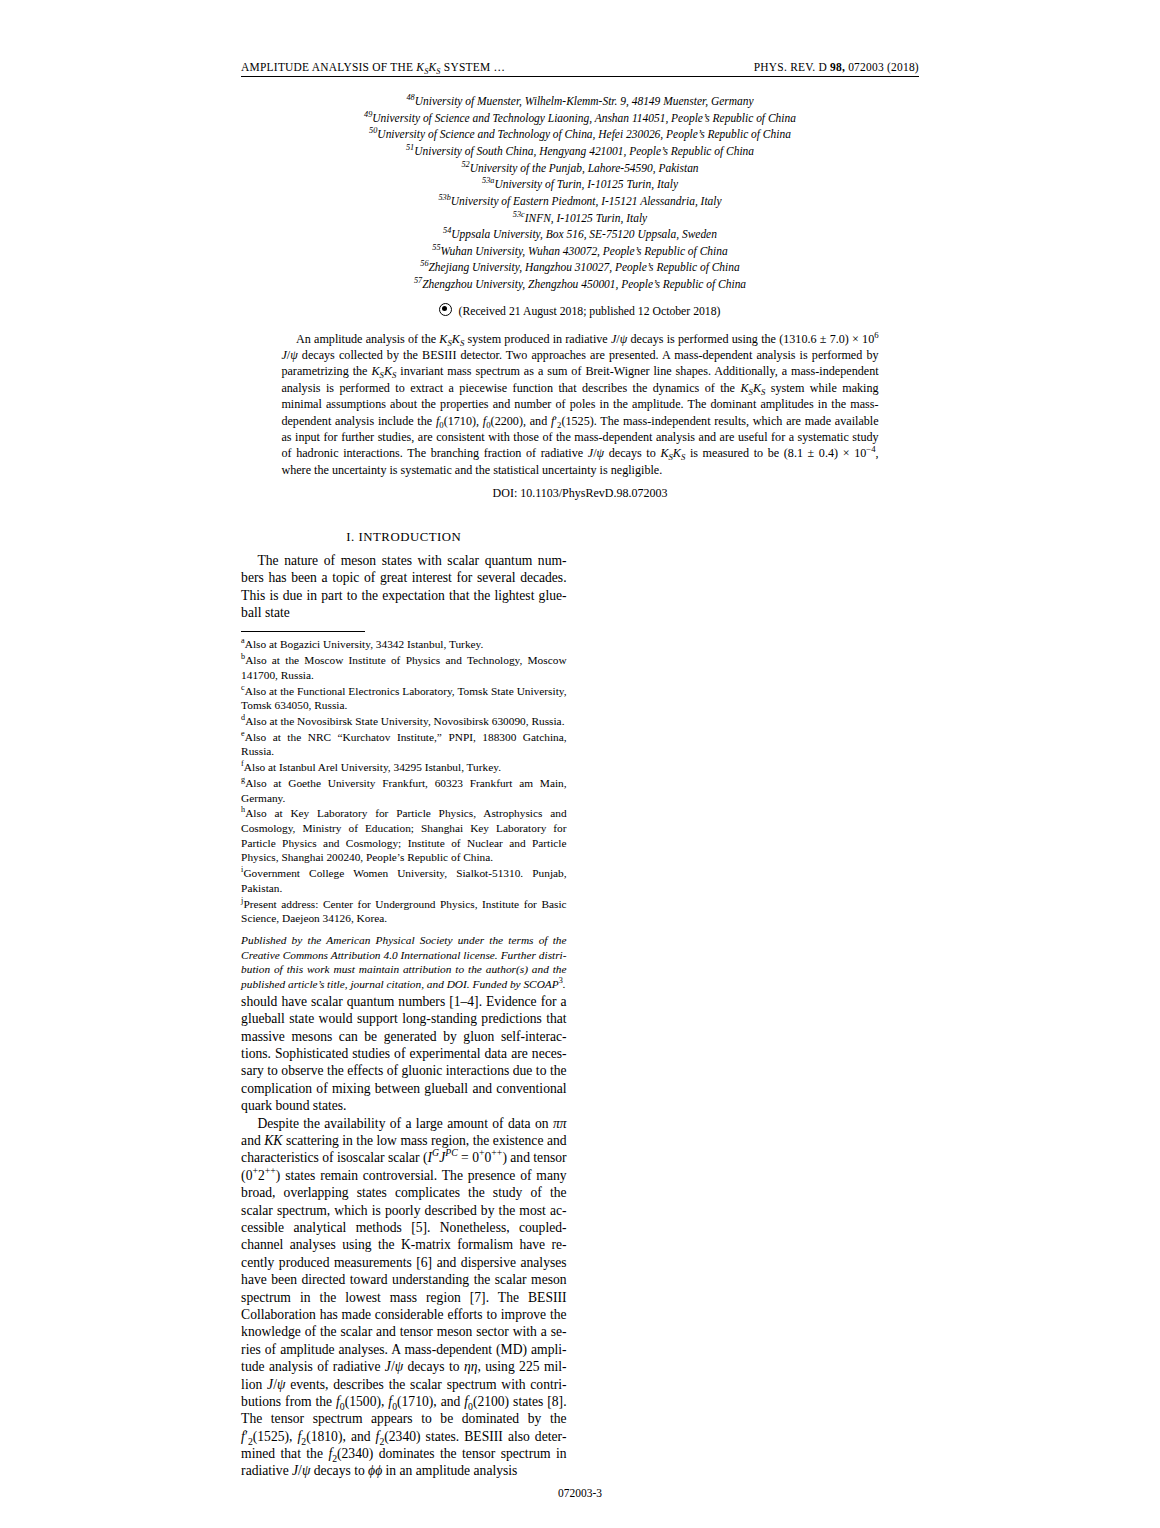Amplitude analysis of the KSKS system …
Phys. Rev. D 98, 072003 (2018)
48University of Muenster, Wilhelm-Klemm-Str. 9, 48149 Muenster, Germany
49University of Science and Technology Liaoning, Anshan 114051, People’s Republic of China
50University of Science and Technology of China, Hefei 230026, People’s Republic of China
51University of South China, Hengyang 421001, People’s Republic of China
52University of the Punjab, Lahore-54590, Pakistan
53aUniversity of Turin, I-10125 Turin, Italy
53bUniversity of Eastern Piedmont, I-15121 Alessandria, Italy
53cINFN, I-10125 Turin, Italy
54Uppsala University, Box 516, SE-75120 Uppsala, Sweden
55Wuhan University, Wuhan 430072, People’s Republic of China
56Zhejiang University, Hangzhou 310027, People’s Republic of China
57Zhengzhou University, Zhengzhou 450001, People’s Republic of China
(Received 21 August 2018; published 12 October 2018)
An amplitude analysis of the KSKS system produced in radiative J/ψ decays is performed using the (1310.6 ± 7.0) × 106 J/ψ decays collected by the BESIII detector. Two approaches are presented. A mass-dependent analysis is performed by parametrizing the KSKS invariant mass spectrum as a sum of Breit-Wigner line shapes. Additionally, a mass-independent analysis is performed to extract a piecewise function that describes the dynamics of the KSKS system while making minimal assumptions about the properties and number of poles in the amplitude. The dominant amplitudes in the mass-dependent analysis include the f0(1710), f0(2200), and f′2(1525). The mass-independent results, which are made available as input for further studies, are consistent with those of the mass-dependent analysis and are useful for a systematic study of hadronic interactions. The branching fraction of radiative J/ψ decays to KSKS is measured to be (8.1 ± 0.4) × 10−4, where the uncertainty is systematic and the statistical uncertainty is negligible.
DOI: 10.1103/PhysRevD.98.072003
I. Introduction
The nature of meson states with scalar quantum numbers has been a topic of great interest for several decades. This is due in part to the expectation that the lightest glueball state
aAlso at Bogazici University, 34342 Istanbul, Turkey.
bAlso at the Moscow Institute of Physics and Technology, Moscow 141700, Russia.
cAlso at the Functional Electronics Laboratory, Tomsk State University, Tomsk 634050, Russia.
dAlso at the Novosibirsk State University, Novosibirsk 630090, Russia.
eAlso at the NRC “Kurchatov Institute,” PNPI, 188300 Gatchina, Russia.
fAlso at Istanbul Arel University, 34295 Istanbul, Turkey.
gAlso at Goethe University Frankfurt, 60323 Frankfurt am Main, Germany.
hAlso at Key Laboratory for Particle Physics, Astrophysics and Cosmology, Ministry of Education; Shanghai Key Laboratory for Particle Physics and Cosmology; Institute of Nuclear and Particle Physics, Shanghai 200240, People’s Republic of China.
iGovernment College Women University, Sialkot-51310. Punjab, Pakistan.
jPresent address: Center for Underground Physics, Institute for Basic Science, Daejeon 34126, Korea.
Published by the American Physical Society under the terms of the Creative Commons Attribution 4.0 International license. Further distribution of this work must maintain attribution to the author(s) and the published article’s title, journal citation, and DOI. Funded by SCOAP3.
should have scalar quantum numbers [1–4]. Evidence for a glueball state would support long-standing predictions that massive mesons can be generated by gluon self-interactions. Sophisticated studies of experimental data are necessary to observe the effects of gluonic interactions due to the complication of mixing between glueball and conventional quark bound states.
Despite the availability of a large amount of data on ππ and KK scattering in the low mass region, the existence and characteristics of isoscalar scalar (IGJPC = 0+0++) and tensor (0+2++) states remain controversial. The presence of many broad, overlapping states complicates the study of the scalar spectrum, which is poorly described by the most accessible analytical methods [5]. Nonetheless, coupled-channel analyses using the K-matrix formalism have recently produced measurements [6] and dispersive analyses have been directed toward understanding the scalar meson spectrum in the lowest mass region [7]. The BESIII Collaboration has made considerable efforts to improve the knowledge of the scalar and tensor meson sector with a series of amplitude analyses. A mass-dependent (MD) amplitude analysis of radiative J/ψ decays to ηη, using 225 million J/ψ events, describes the scalar spectrum with contributions from the f0(1500), f0(1710), and f0(2100) states [8]. The tensor spectrum appears to be dominated by the f′2(1525), f2(1810), and f2(2340) states. BESIII also determined that the f2(2340) dominates the tensor spectrum in radiative J/ψ decays to ϕϕ in an amplitude analysis
072003-3